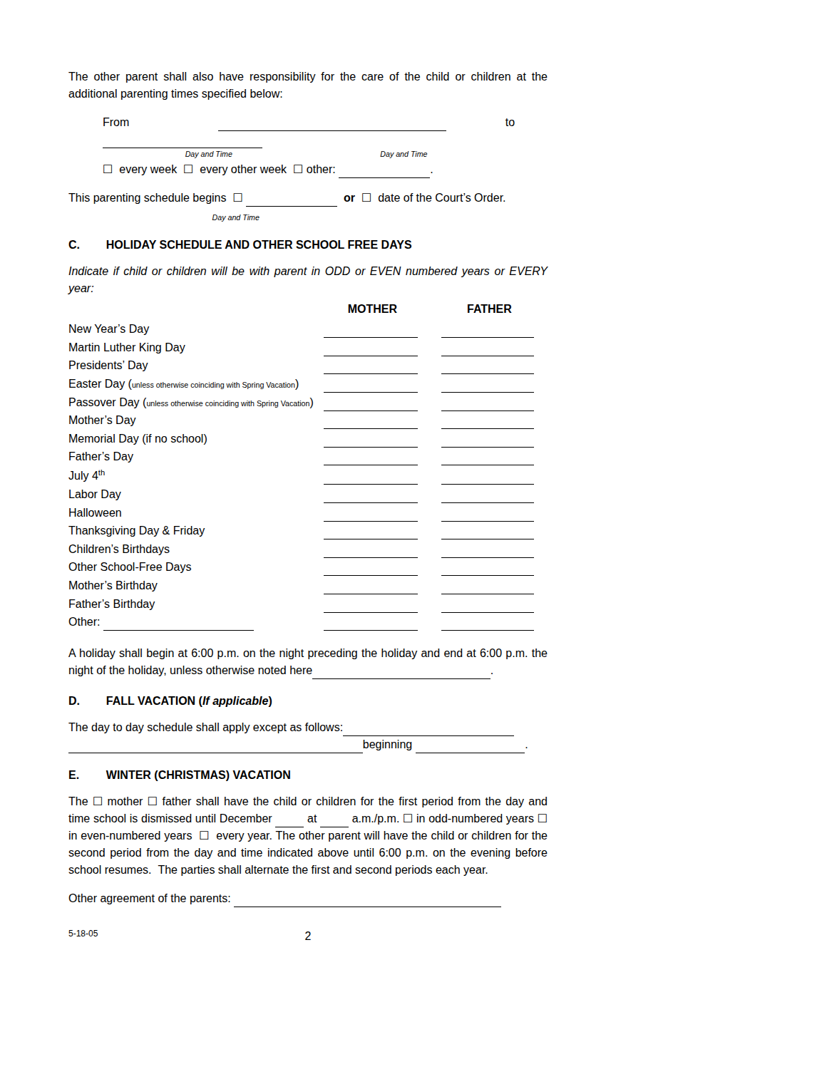The other parent shall also have responsibility for the care of the child or children at the additional parenting times specified below:
From to
Day and Time Day and Time
☐ every week ☐ every other week ☐ other: .
This parenting schedule begins ☐ or ☐ date of the Court’s Order.
Day and Time
C. HOLIDAY SCHEDULE AND OTHER SCHOOL FREE DAYS
Indicate if child or children will be with parent in ODD or EVEN numbered years or EVERY year:
| | MOTHER | FATHER |
| --- | --- | --- |
| New Year’s Day | | |
| Martin Luther King Day | | |
| Presidents’ Day | | |
| Easter Day ( unless otherwise coinciding with Spring Vacation ) | | |
| Passover Day ( unless otherwise coinciding with Spring Vacation ) | | |
| Mother’s Day | | |
| Memorial Day (if no school) | | |
| Father’s Day | | |
| July 4 th | | |
| Labor Day | | |
| Halloween | | |
| Thanksgiving Day & Friday | | |
| Children’s Birthdays | | |
| Other School-Free Days | | |
| Mother’s Birthday | | |
| Father’s Birthday | | |
| Other: | | |
A holiday shall begin at 6:00 p.m. on the night preceding the holiday and end at 6:00 p.m. the night of the holiday, unless otherwise noted here .
D. FALL VACATION (If applicable)
The day to day schedule shall apply except as follows:
beginning .
E. WINTER (CHRISTMAS) VACATION
The ☐ mother ☐ father shall have the child or children for the first period from the day and time school is dismissed until December at a.m./p.m. ☐ in odd-numbered years ☐ in even-numbered years ☐ every year. The other parent will have the child or children for the second period from the day and time indicated above until 6:00 p.m. on the evening before school resumes. The parties shall alternate the first and second periods each year.
Other agreement of the parents:
5-18-05
2